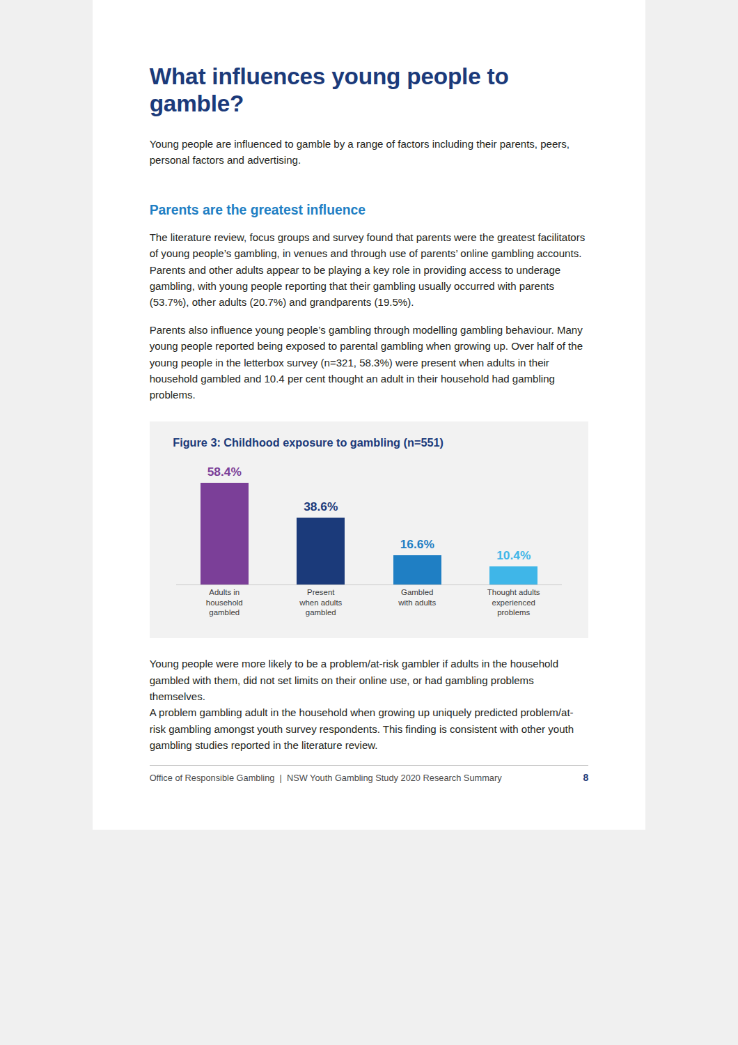What influences young people to gamble?
Young people are influenced to gamble by a range of factors including their parents, peers, personal factors and advertising.
Parents are the greatest influence
The literature review, focus groups and survey found that parents were the greatest facilitators of young people’s gambling, in venues and through use of parents’ online gambling accounts. Parents and other adults appear to be playing a key role in providing access to underage gambling, with young people reporting that their gambling usually occurred with parents (53.7%), other adults (20.7%) and grandparents (19.5%).
Parents also influence young people’s gambling through modelling gambling behaviour. Many young people reported being exposed to parental gambling when growing up. Over half of the young people in the letterbox survey (n=321, 58.3%) were present when adults in their household gambled and 10.4 per cent thought an adult in their household had gambling problems.
Figure 3: Childhood exposure to gambling (n=551)
58.4%
38.6%
16.6%
10.4%
Adults in
household
gambled
Present
when adults
gambled
Gambled
with adults
Thought adults
experienced
problems
Young people were more likely to be a problem/at-risk gambler if adults in the household gambled with them, did not set limits on their online use, or had gambling problems themselves.
A problem gambling adult in the household when growing up uniquely predicted problem/at-risk gambling amongst youth survey respondents. This finding is consistent with other youth gambling studies reported in the literature review.
Office of Responsible Gambling | NSW Youth Gambling Study 2020 Research Summary
8